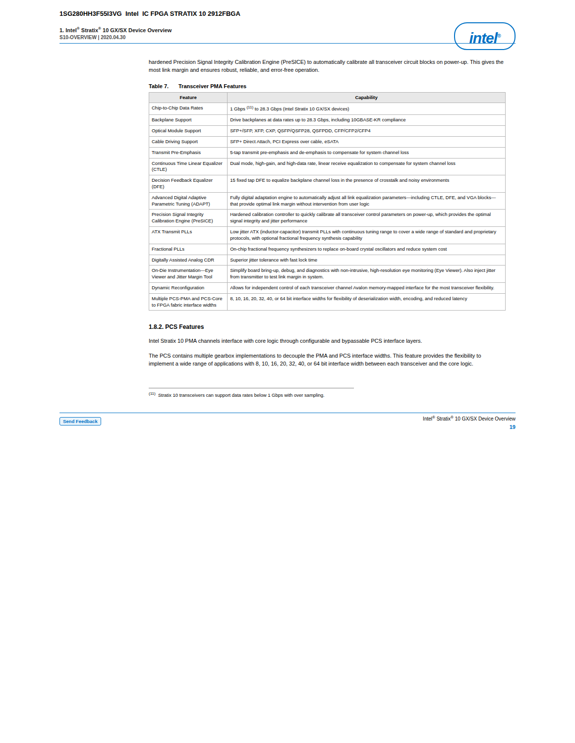1SG280HH3F55I3VG Intel IC FPGA STRATIX 10 2912FBGA
1. Intel® Stratix® 10 GX/SX Device Overview
S10-OVERVIEW | 2020.04.30
intel®
hardened Precision Signal Integrity Calibration Engine (PreSICE) to automatically calibrate all transceiver circuit blocks on power-up. This gives the most link margin and ensures robust, reliable, and error-free operation.
Table 7. Transceiver PMA Features
| Feature | Capability |
| --- | --- |
| Chip-to-Chip Data Rates | 1 Gbps (11) to 28.3 Gbps (Intel Stratix 10 GX/SX devices) |
| Backplane Support | Drive backplanes at data rates up to 28.3 Gbps, including 10GBASE-KR compliance |
| Optical Module Support | SFP+/SFP, XFP, CXP, QSFP/QSFP28, QSFPDD, CFP/CFP2/CFP4 |
| Cable Driving Support | SFP+ Direct Attach, PCI Express over cable, eSATA |
| Transmit Pre-Emphasis | 5-tap transmit pre-emphasis and de-emphasis to compensate for system channel loss |
| Continuous Time Linear Equalizer (CTLE) | Dual mode, high-gain, and high-data rate, linear receive equalization to compensate for system channel loss |
| Decision Feedback Equalizer (DFE) | 15 fixed tap DFE to equalize backplane channel loss in the presence of crosstalk and noisy environments |
| Advanced Digital Adaptive Parametric Tuning (ADAPT) | Fully digital adaptation engine to automatically adjust all link equalization parameters—including CTLE, DFE, and VGA blocks—that provide optimal link margin without intervention from user logic |
| Precision Signal Integrity Calibration Engine (PreSICE) | Hardened calibration controller to quickly calibrate all transceiver control parameters on power-up, which provides the optimal signal integrity and jitter performance |
| ATX Transmit PLLs | Low jitter ATX (inductor-capacitor) transmit PLLs with continuous tuning range to cover a wide range of standard and proprietary protocols, with optional fractional frequency synthesis capability |
| Fractional PLLs | On-chip fractional frequency synthesizers to replace on-board crystal oscillators and reduce system cost |
| Digitally Assisted Analog CDR | Superior jitter tolerance with fast lock time |
| On-Die Instrumentation—Eye Viewer and Jitter Margin Tool | Simplify board bring-up, debug, and diagnostics with non-intrusive, high-resolution eye monitoring (Eye Viewer). Also inject jitter from transmitter to test link margin in system. |
| Dynamic Reconfiguration | Allows for independent control of each transceiver channel Avalon memory-mapped interface for the most transceiver flexibility. |
| Multiple PCS-PMA and PCS-Core to FPGA fabric interface widths | 8, 10, 16, 20, 32, 40, or 64 bit interface widths for flexibility of deserialization width, encoding, and reduced latency |
1.8.2. PCS Features
Intel Stratix 10 PMA channels interface with core logic through configurable and bypassable PCS interface layers.
The PCS contains multiple gearbox implementations to decouple the PMA and PCS interface widths. This feature provides the flexibility to implement a wide range of applications with 8, 10, 16, 20, 32, 40, or 64 bit interface width between each transceiver and the core logic.
(11) Stratix 10 transceivers can support data rates below 1 Gbps with over sampling.
Send Feedback
Intel® Stratix® 10 GX/SX Device Overview
19